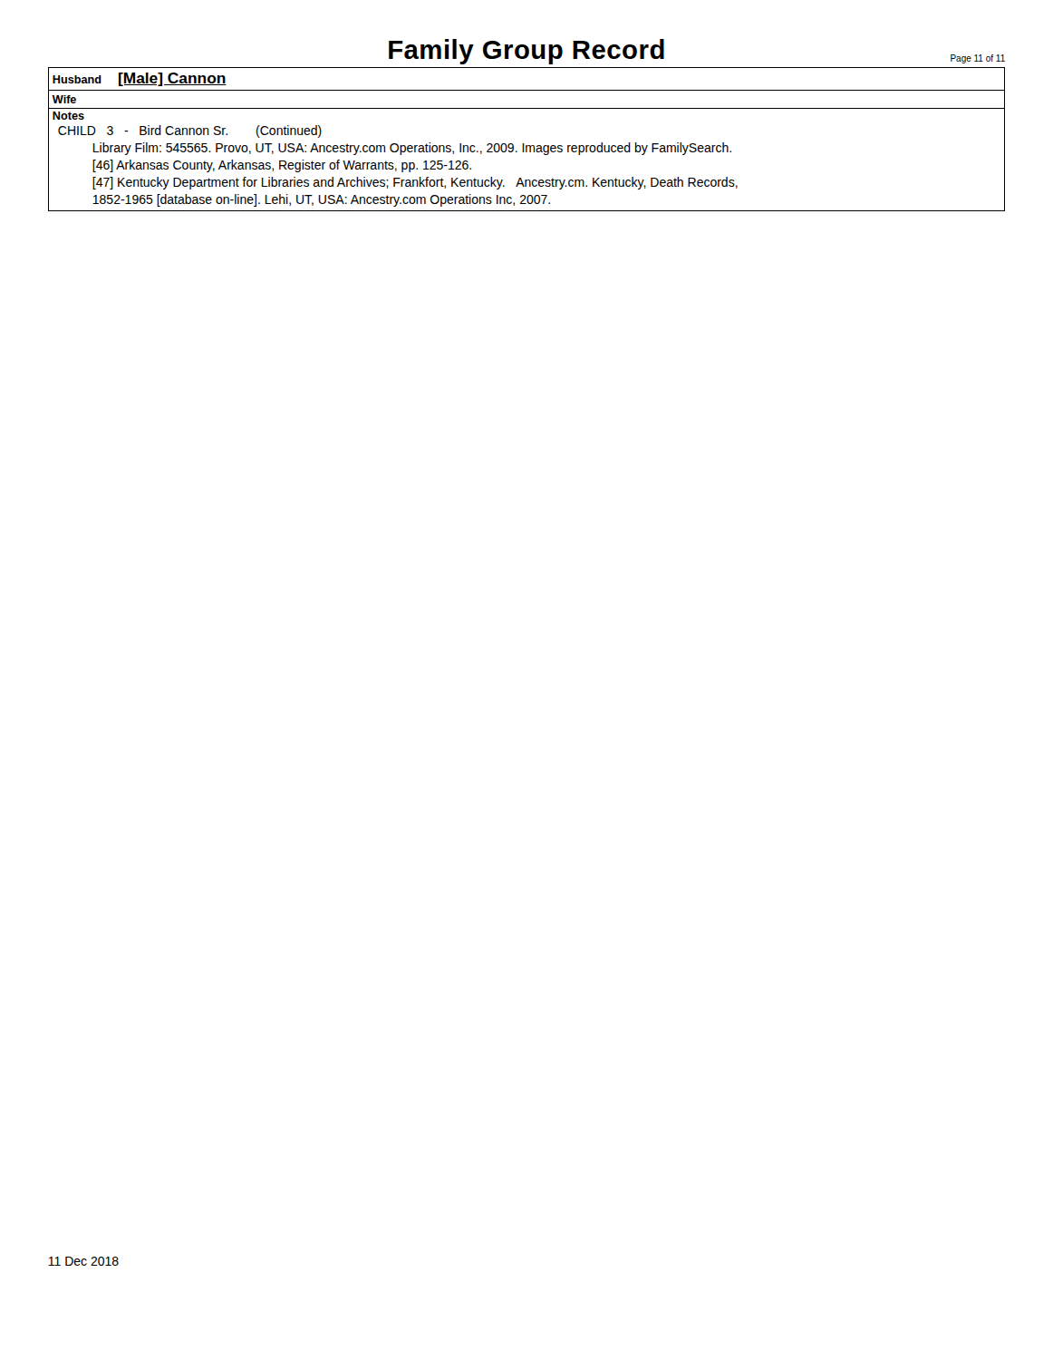Family Group Record Page 11 of 11
| Husband [Male] Cannon |
| Wife |
| Notes CHILD 3 - Bird Cannon Sr. (Continued) Library Film: 545565. Provo, UT, USA: Ancestry.com Operations, Inc., 2009. Images reproduced by FamilySearch. [46] Arkansas County, Arkansas, Register of Warrants, pp. 125-126. [47] Kentucky Department for Libraries and Archives; Frankfort, Kentucky. Ancestry.cm. Kentucky, Death Records, 1852-1965 [database on-line]. Lehi, UT, USA: Ancestry.com Operations Inc, 2007. |
11 Dec 2018